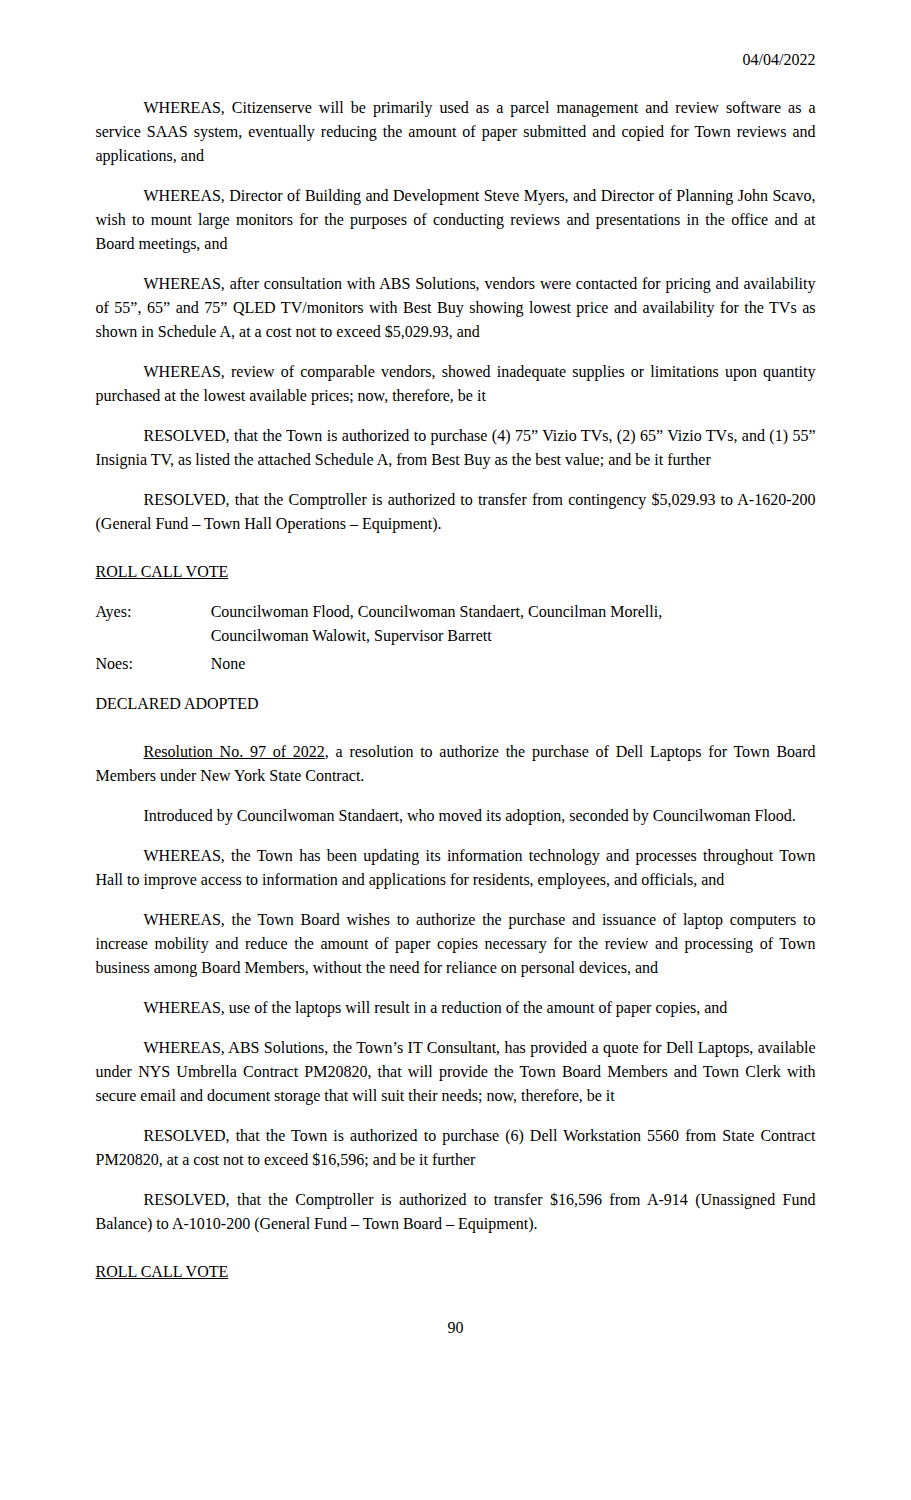04/04/2022
WHEREAS, Citizenserve will be primarily used as a parcel management and review software as a service SAAS system, eventually reducing the amount of paper submitted and copied for Town reviews and applications, and
WHEREAS, Director of Building and Development Steve Myers, and Director of Planning John Scavo, wish to mount large monitors for the purposes of conducting reviews and presentations in the office and at Board meetings, and
WHEREAS, after consultation with ABS Solutions, vendors were contacted for pricing and availability of 55”, 65” and 75” QLED TV/monitors with Best Buy showing lowest price and availability for the TVs as shown in Schedule A, at a cost not to exceed $5,029.93, and
WHEREAS, review of comparable vendors, showed inadequate supplies or limitations upon quantity purchased at the lowest available prices; now, therefore, be it
RESOLVED, that the Town is authorized to purchase (4) 75” Vizio TVs, (2) 65” Vizio TVs, and (1) 55” Insignia TV, as listed the attached Schedule A, from Best Buy as the best value; and be it further
RESOLVED, that the Comptroller is authorized to transfer from contingency $5,029.93 to A-1620-200 (General Fund – Town Hall Operations – Equipment).
ROLL CALL VOTE
Ayes:
Councilwoman Flood, Councilwoman Standaert, Councilman Morelli,
Councilwoman Walowit, Supervisor Barrett
Noes:
None
DECLARED ADOPTED
Resolution No. 97 of 2022, a resolution to authorize the purchase of Dell Laptops for Town Board Members under New York State Contract.
Introduced by Councilwoman Standaert, who moved its adoption, seconded by Councilwoman Flood.
WHEREAS, the Town has been updating its information technology and processes throughout Town Hall to improve access to information and applications for residents, employees, and officials, and
WHEREAS, the Town Board wishes to authorize the purchase and issuance of laptop computers to increase mobility and reduce the amount of paper copies necessary for the review and processing of Town business among Board Members, without the need for reliance on personal devices, and
WHEREAS, use of the laptops will result in a reduction of the amount of paper copies, and
WHEREAS, ABS Solutions, the Town’s IT Consultant, has provided a quote for Dell Laptops, available under NYS Umbrella Contract PM20820, that will provide the Town Board Members and Town Clerk with secure email and document storage that will suit their needs; now, therefore, be it
RESOLVED, that the Town is authorized to purchase (6) Dell Workstation 5560 from State Contract PM20820, at a cost not to exceed $16,596; and be it further
RESOLVED, that the Comptroller is authorized to transfer $16,596 from A-914 (Unassigned Fund Balance) to A-1010-200 (General Fund – Town Board – Equipment).
ROLL CALL VOTE
90